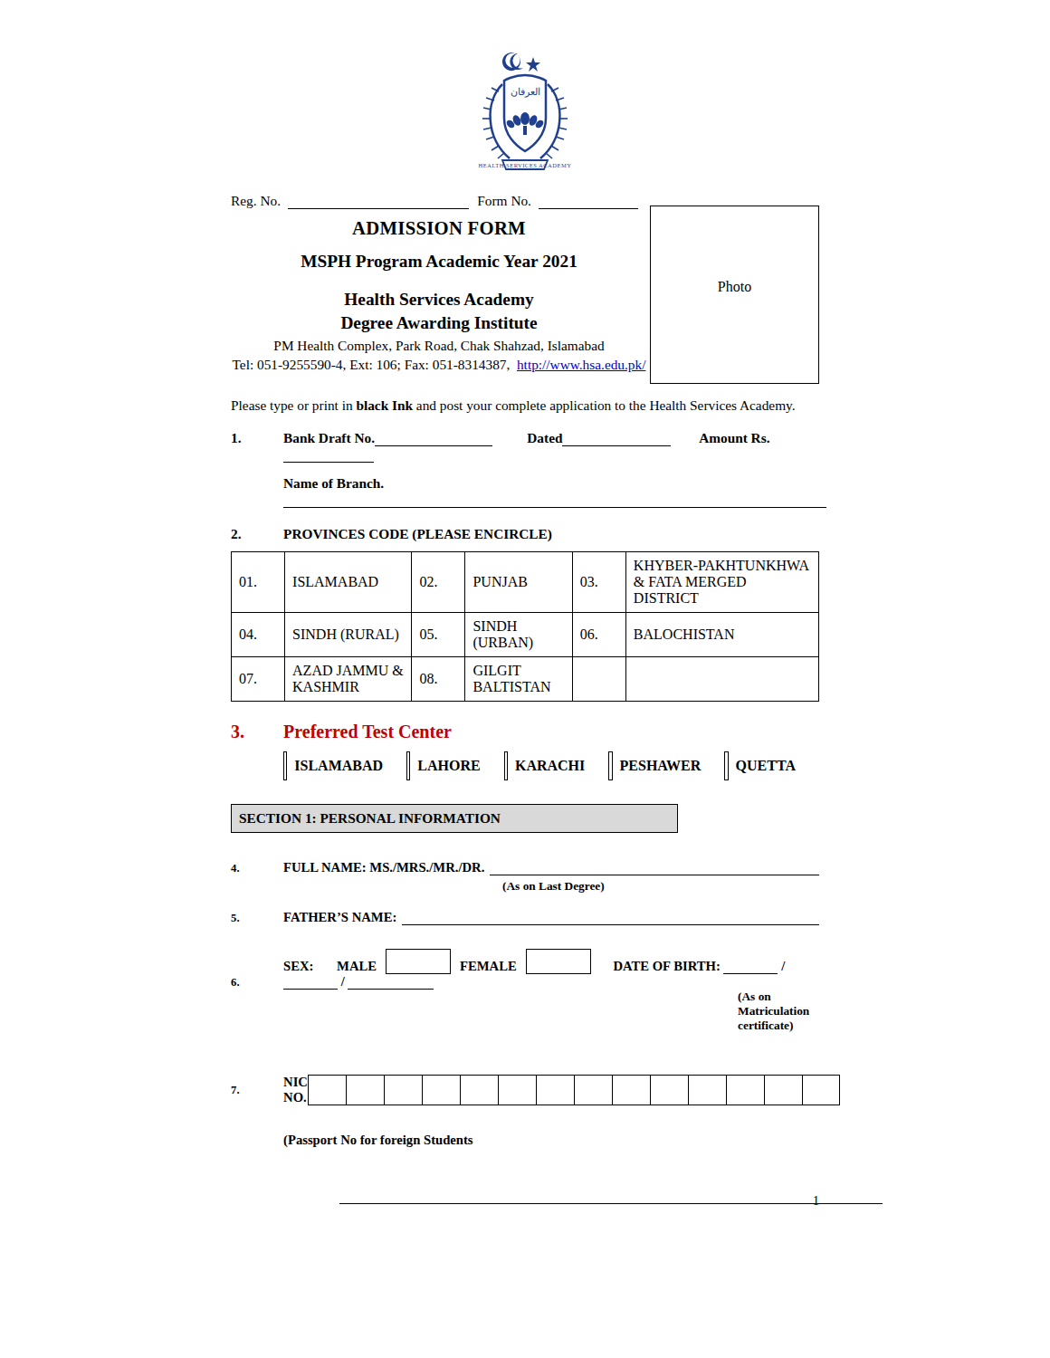العرفان HEALTH SERVICES ACADEMY
Photo
Reg. No.
Form No.
ADMISSION FORM
MSPH Program Academic Year 2021
Health Services Academy
Degree Awarding Institute
PM Health Complex, Park Road, Chak Shahzad, Islamabad
Tel: 051-9255590-4, Ext: 106; Fax: 051-8314387, http://www.hsa.edu.pk/
Please type or print in black Ink and post your complete application to the Health Services Academy.
1.
Bank Draft No. Dated Amount Rs.
Name of Branch.
2.
PROVINCES CODE (PLEASE ENCIRCLE)
| 01. | ISLAMABAD | 02. | PUNJAB | 03. | KHYBER-PAKHTUNKHWA & FATA MERGED DISTRICT |
| 04. | SINDH (RURAL) | 05. | SINDH (URBAN) | 06. | BALOCHISTAN |
| 07. | AZAD JAMMU & KASHMIR | 08. | GILGIT BALTISTAN | | |
3.
Preferred Test Center
ISLAMABAD LAHORE KARACHI PESHAWER QUETTA
SECTION 1: PERSONAL INFORMATION
4.
FULL NAME: MS./MRS./MR./DR.
(As on Last Degree)
5.
FATHER’S NAME:
6.
SEX: MALE FEMALE DATE OF BIRTH: / /
(As on Matriculation certificate)
7.
NIC NO.
(Passport No for foreign Students
1